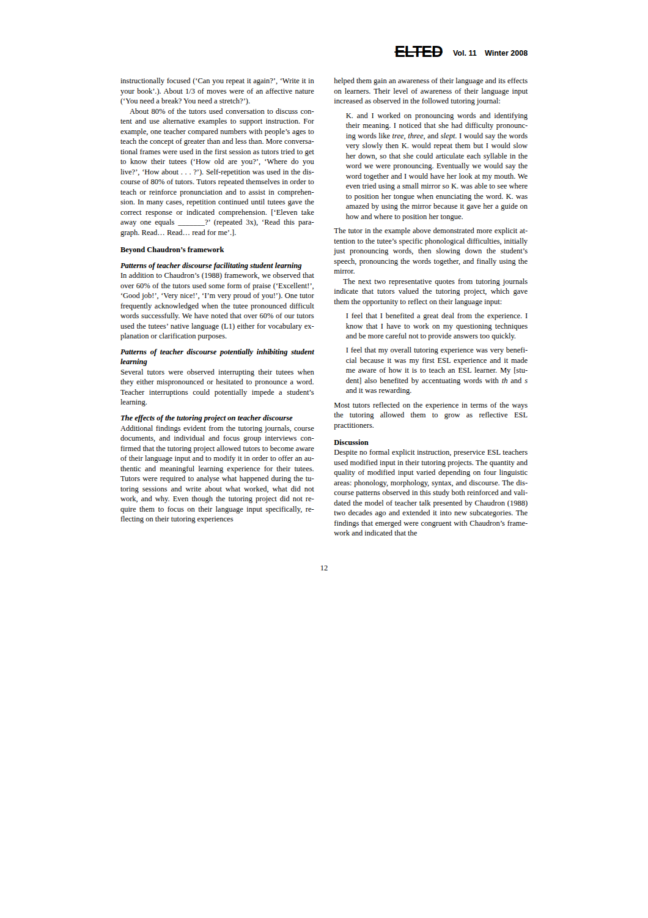ELTED
Vol. 11 Winter 2008
instructionally focused (‘Can you repeat it again?’, ‘Write it in your book’.). About 1/3 of moves were of an affective nature (‘You need a break? You need a stretch?’).
About 80% of the tutors used conversation to discuss content and use alternative examples to support instruction. For example, one teacher compared numbers with people’s ages to teach the concept of greater than and less than. More conversational frames were used in the first session as tutors tried to get to know their tutees (‘How old are you?’, ‘Where do you live?’, ‘How about . . . ?’). Self-repetition was used in the discourse of 80% of tutors. Tutors repeated themselves in order to teach or reinforce pronunciation and to assist in comprehension. In many cases, repetition continued until tutees gave the correct response or indicated comprehension. [‘Eleven take away one equals _______?’ (repeated 3x), ‘Read this paragraph. Read… Read… read for me’.].
Beyond Chaudron’s framework
Patterns of teacher discourse facilitating student learning
In addition to Chaudron’s (1988) framework, we observed that over 60% of the tutors used some form of praise (‘Excellent!’, ‘Good job!’, ‘Very nice!’, ‘I’m very proud of you!’). One tutor frequently acknowledged when the tutee pronounced difficult words successfully. We have noted that over 60% of our tutors used the tutees’ native language (L1) either for vocabulary explanation or clarification purposes.
Patterns of teacher discourse potentially inhibiting student learning
Several tutors were observed interrupting their tutees when they either mispronounced or hesitated to pronounce a word. Teacher interruptions could potentially impede a student’s learning.
The effects of the tutoring project on teacher discourse
Additional findings evident from the tutoring journals, course documents, and individual and focus group interviews confirmed that the tutoring project allowed tutors to become aware of their language input and to modify it in order to offer an authentic and meaningful learning experience for their tutees. Tutors were required to analyse what happened during the tutoring sessions and write about what worked, what did not work, and why. Even though the tutoring project did not require them to focus on their language input specifically, reflecting on their tutoring experiences
helped them gain an awareness of their language and its effects on learners. Their level of awareness of their language input increased as observed in the followed tutoring journal:
K. and I worked on pronouncing words and identifying their meaning. I noticed that she had difficulty pronouncing words like tree, three, and slept. I would say the words very slowly then K. would repeat them but I would slow her down, so that she could articulate each syllable in the word we were pronouncing. Eventually we would say the word together and I would have her look at my mouth. We even tried using a small mirror so K. was able to see where to position her tongue when enunciating the word. K. was amazed by using the mirror because it gave her a guide on how and where to position her tongue.
The tutor in the example above demonstrated more explicit attention to the tutee’s specific phonological difficulties, initially just pronouncing words, then slowing down the student’s speech, pronouncing the words together, and finally using the mirror.
The next two representative quotes from tutoring journals indicate that tutors valued the tutoring project, which gave them the opportunity to reflect on their language input:
I feel that I benefited a great deal from the experience. I know that I have to work on my questioning techniques and be more careful not to provide answers too quickly.
I feel that my overall tutoring experience was very beneficial because it was my first ESL experience and it made me aware of how it is to teach an ESL learner. My [student] also benefited by accentuating words with th and s and it was rewarding.
Most tutors reflected on the experience in terms of the ways the tutoring allowed them to grow as reflective ESL practitioners.
Discussion
Despite no formal explicit instruction, preservice ESL teachers used modified input in their tutoring projects. The quantity and quality of modified input varied depending on four linguistic areas: phonology, morphology, syntax, and discourse. The discourse patterns observed in this study both reinforced and validated the model of teacher talk presented by Chaudron (1988) two decades ago and extended it into new subcategories. The findings that emerged were congruent with Chaudron’s framework and indicated that the
12